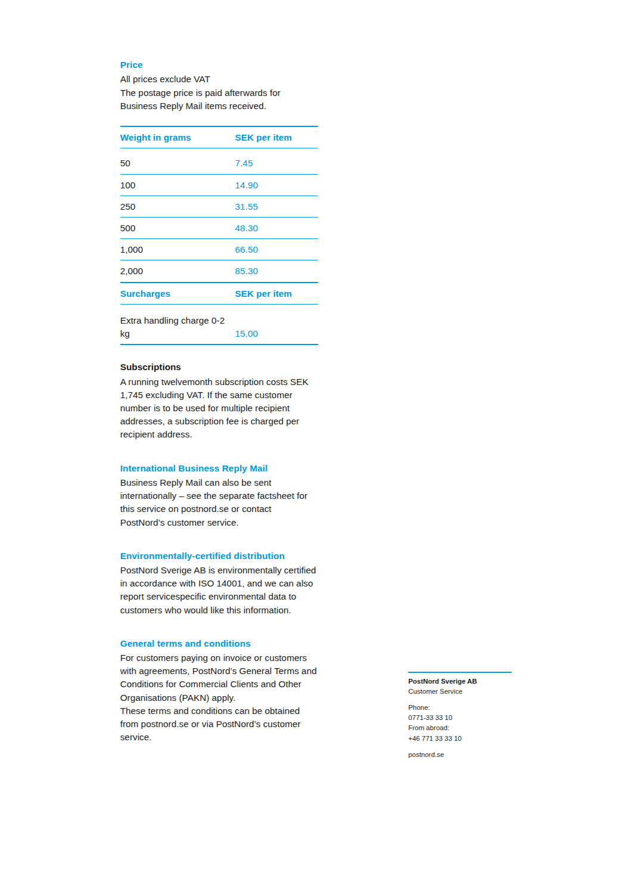Price
All prices exclude VAT
The postage price is paid afterwards for Business Reply Mail items received.
| Weight in grams | SEK per item |
| --- | --- |
| 50 | 7.45 |
| 100 | 14.90 |
| 250 | 31.55 |
| 500 | 48.30 |
| 1,000 | 66.50 |
| 2,000 | 85.30 |
| Surcharges | SEK per item |
| Extra handling charge 0-2 kg | 15.00 |
Subscriptions
A running twelvemonth subscription costs SEK 1,745 excluding VAT. If the same customer number is to be used for multiple recipient addresses, a subscription fee is charged per recipient address.
International Business Reply Mail
Business Reply Mail can also be sent internationally – see the separate factsheet for this service on postnord.se or contact PostNord’s customer service.
Environmentally-certified distribution
PostNord Sverige AB is environmentally certified in accordance with ISO 14001, and we can also report servicespecific environmental data to customers who would like this information.
General terms and conditions
For customers paying on invoice or customers with agreements, PostNord’s General Terms and Conditions for Commercial Clients and Other Organisations (PAKN) apply.
These terms and conditions can be obtained from postnord.se or via PostNord’s customer service.
PostNord Sverige AB
Customer Service
Phone:
0771-33 33 10
From abroad:
+46 771 33 33 10
postnord.se